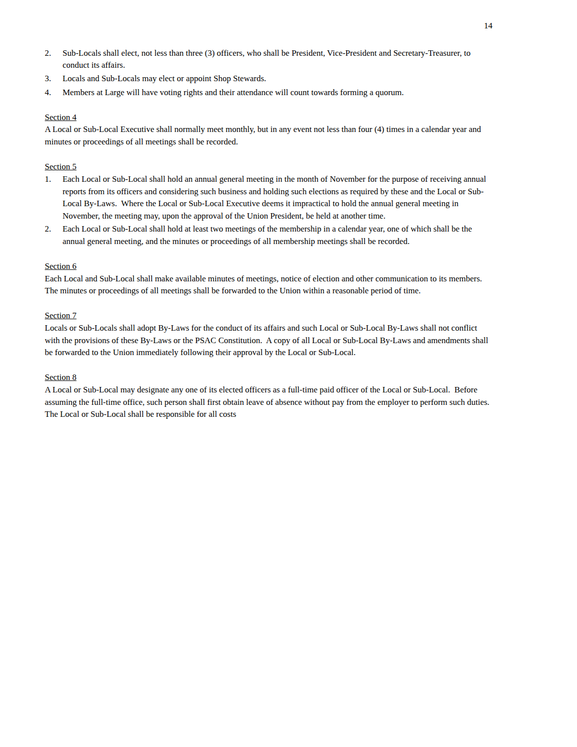14
2. Sub-Locals shall elect, not less than three (3) officers, who shall be President, Vice-President and Secretary-Treasurer, to conduct its affairs.
3. Locals and Sub-Locals may elect or appoint Shop Stewards.
4. Members at Large will have voting rights and their attendance will count towards forming a quorum.
Section 4
A Local or Sub-Local Executive shall normally meet monthly, but in any event not less than four (4) times in a calendar year and minutes or proceedings of all meetings shall be recorded.
Section 5
1. Each Local or Sub-Local shall hold an annual general meeting in the month of November for the purpose of receiving annual reports from its officers and considering such business and holding such elections as required by these and the Local or Sub-Local By-Laws. Where the Local or Sub-Local Executive deems it impractical to hold the annual general meeting in November, the meeting may, upon the approval of the Union President, be held at another time.
2. Each Local or Sub-Local shall hold at least two meetings of the membership in a calendar year, one of which shall be the annual general meeting, and the minutes or proceedings of all membership meetings shall be recorded.
Section 6
Each Local and Sub-Local shall make available minutes of meetings, notice of election and other communication to its members. The minutes or proceedings of all meetings shall be forwarded to the Union within a reasonable period of time.
Section 7
Locals or Sub-Locals shall adopt By-Laws for the conduct of its affairs and such Local or Sub-Local By-Laws shall not conflict with the provisions of these By-Laws or the PSAC Constitution. A copy of all Local or Sub-Local By-Laws and amendments shall be forwarded to the Union immediately following their approval by the Local or Sub-Local.
Section 8
A Local or Sub-Local may designate any one of its elected officers as a full-time paid officer of the Local or Sub-Local. Before assuming the full-time office, such person shall first obtain leave of absence without pay from the employer to perform such duties. The Local or Sub-Local shall be responsible for all costs